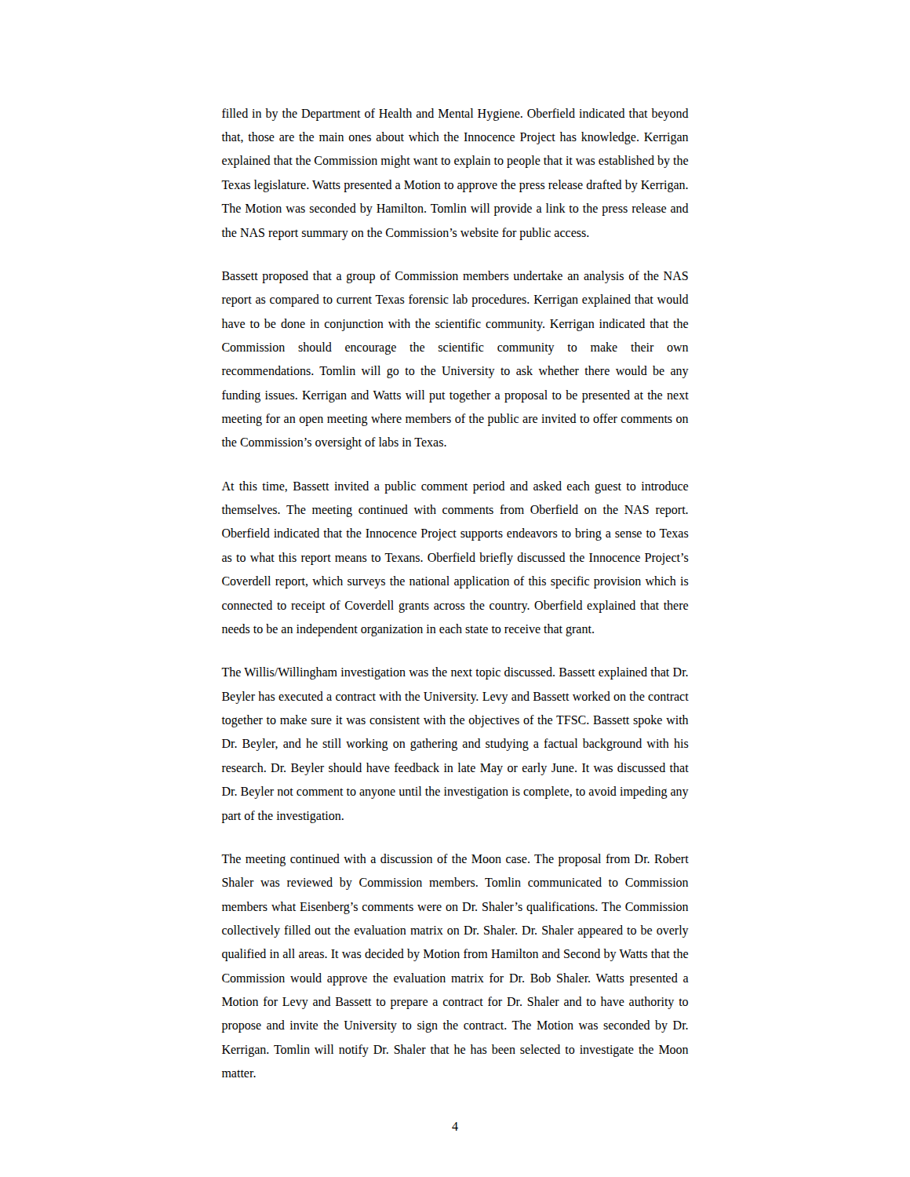filled in by the Department of Health and Mental Hygiene. Oberfield indicated that beyond that, those are the main ones about which the Innocence Project has knowledge. Kerrigan explained that the Commission might want to explain to people that it was established by the Texas legislature. Watts presented a Motion to approve the press release drafted by Kerrigan. The Motion was seconded by Hamilton. Tomlin will provide a link to the press release and the NAS report summary on the Commission’s website for public access.
Bassett proposed that a group of Commission members undertake an analysis of the NAS report as compared to current Texas forensic lab procedures. Kerrigan explained that would have to be done in conjunction with the scientific community. Kerrigan indicated that the Commission should encourage the scientific community to make their own recommendations. Tomlin will go to the University to ask whether there would be any funding issues. Kerrigan and Watts will put together a proposal to be presented at the next meeting for an open meeting where members of the public are invited to offer comments on the Commission’s oversight of labs in Texas.
At this time, Bassett invited a public comment period and asked each guest to introduce themselves. The meeting continued with comments from Oberfield on the NAS report. Oberfield indicated that the Innocence Project supports endeavors to bring a sense to Texas as to what this report means to Texans. Oberfield briefly discussed the Innocence Project’s Coverdell report, which surveys the national application of this specific provision which is connected to receipt of Coverdell grants across the country. Oberfield explained that there needs to be an independent organization in each state to receive that grant.
The Willis/Willingham investigation was the next topic discussed. Bassett explained that Dr. Beyler has executed a contract with the University. Levy and Bassett worked on the contract together to make sure it was consistent with the objectives of the TFSC. Bassett spoke with Dr. Beyler, and he still working on gathering and studying a factual background with his research. Dr. Beyler should have feedback in late May or early June. It was discussed that Dr. Beyler not comment to anyone until the investigation is complete, to avoid impeding any part of the investigation.
The meeting continued with a discussion of the Moon case. The proposal from Dr. Robert Shaler was reviewed by Commission members. Tomlin communicated to Commission members what Eisenberg’s comments were on Dr. Shaler’s qualifications. The Commission collectively filled out the evaluation matrix on Dr. Shaler. Dr. Shaler appeared to be overly qualified in all areas. It was decided by Motion from Hamilton and Second by Watts that the Commission would approve the evaluation matrix for Dr. Bob Shaler. Watts presented a Motion for Levy and Bassett to prepare a contract for Dr. Shaler and to have authority to propose and invite the University to sign the contract. The Motion was seconded by Dr. Kerrigan. Tomlin will notify Dr. Shaler that he has been selected to investigate the Moon matter.
4